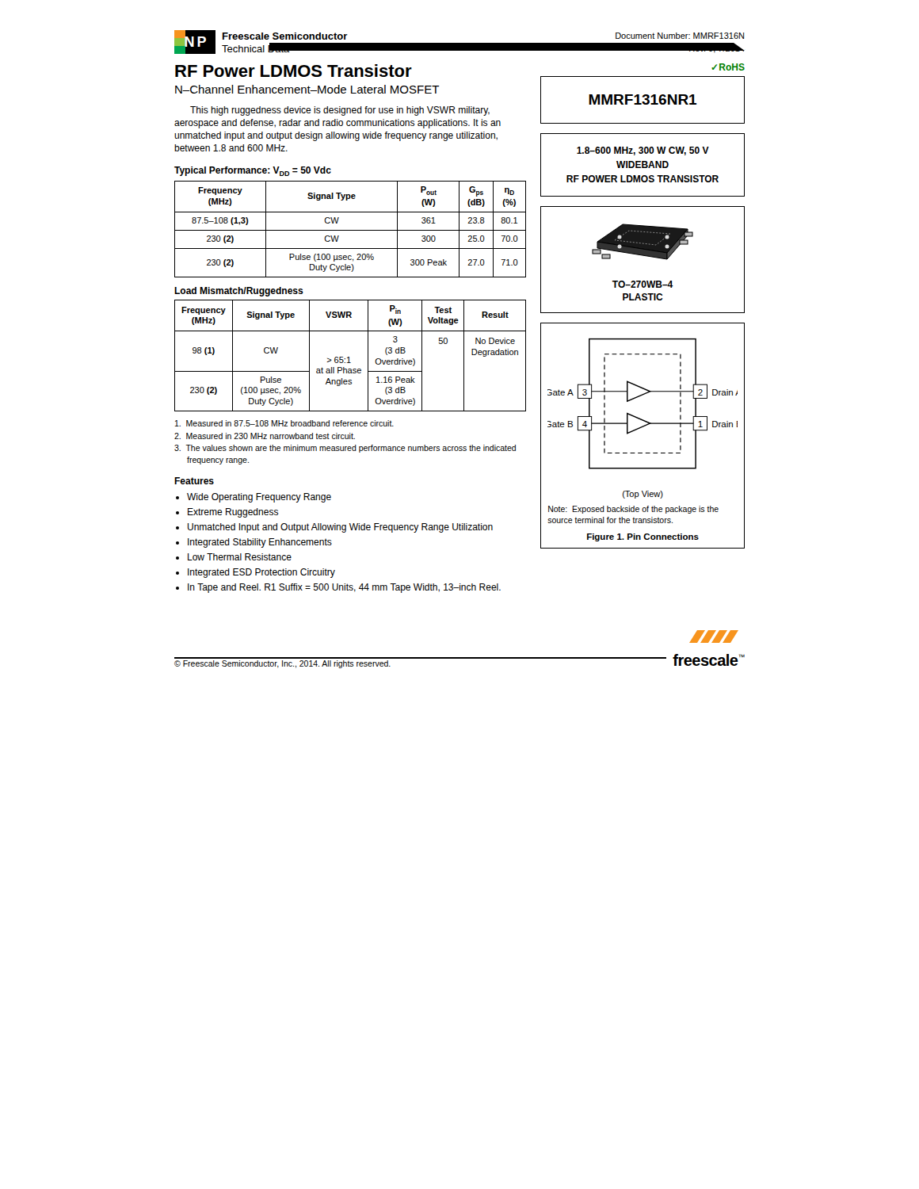N P
Freescale Semiconductor
Technical Data
Document Number: MMRF1316N
Rev. 0, 7/2014
RF Power LDMOS Transistor
N–Channel Enhancement–Mode Lateral MOSFET
This high ruggedness device is designed for use in high VSWR military, aerospace and defense, radar and radio communications applications. It is an unmatched input and output design allowing wide frequency range utilization, between 1.8 and 600 MHz.
Typical Performance: VDD = 50 Vdc
| Frequency (MHz) | Signal Type | P out (W) | G ps (dB) | η D (%) |
| --- | --- | --- | --- | --- |
| 87.5–108 (1,3) | CW | 361 | 23.8 | 80.1 |
| 230 (2) | CW | 300 | 25.0 | 70.0 |
| 230 (2) | Pulse (100 µsec, 20% Duty Cycle) | 300 Peak | 27.0 | 71.0 |
Load Mismatch/Ruggedness
| Frequency (MHz) | Signal Type | VSWR | P in (W) | Test Voltage | Result |
| --- | --- | --- | --- | --- | --- |
| 98 (1) | CW | > 65:1 at all Phase Angles | 3 (3 dB Overdrive) | 50 | No Device Degradation |
| 230 (2) | Pulse (100 µsec, 20% Duty Cycle) | 1.16 Peak (3 dB Overdrive) |
1. Measured in 87.5–108 MHz broadband reference circuit.
2. Measured in 230 MHz narrowband test circuit.
3. The values shown are the minimum measured performance numbers across the indicated frequency range.
Features
Wide Operating Frequency Range
Extreme Ruggedness
Unmatched Input and Output Allowing Wide Frequency Range Utilization
Integrated Stability Enhancements
Low Thermal Resistance
Integrated ESD Protection Circuitry
In Tape and Reel. R1 Suffix = 500 Units, 44 mm Tape Width, 13–inch Reel.
✓RoHS
MMRF1316NR1
1.8–600 MHz, 300 W CW, 50 V
WIDEBAND
RF POWER LDMOS TRANSISTOR
TO–270WB–4
PLASTIC
3 Gate A 4 Gate B 2 Drain A 1 Drain B
(Top View)
Note: Exposed backside of the package is the source terminal for the transistors.
Figure 1. Pin Connections
© Freescale Semiconductor, Inc., 2014. All rights reserved.
freescale™